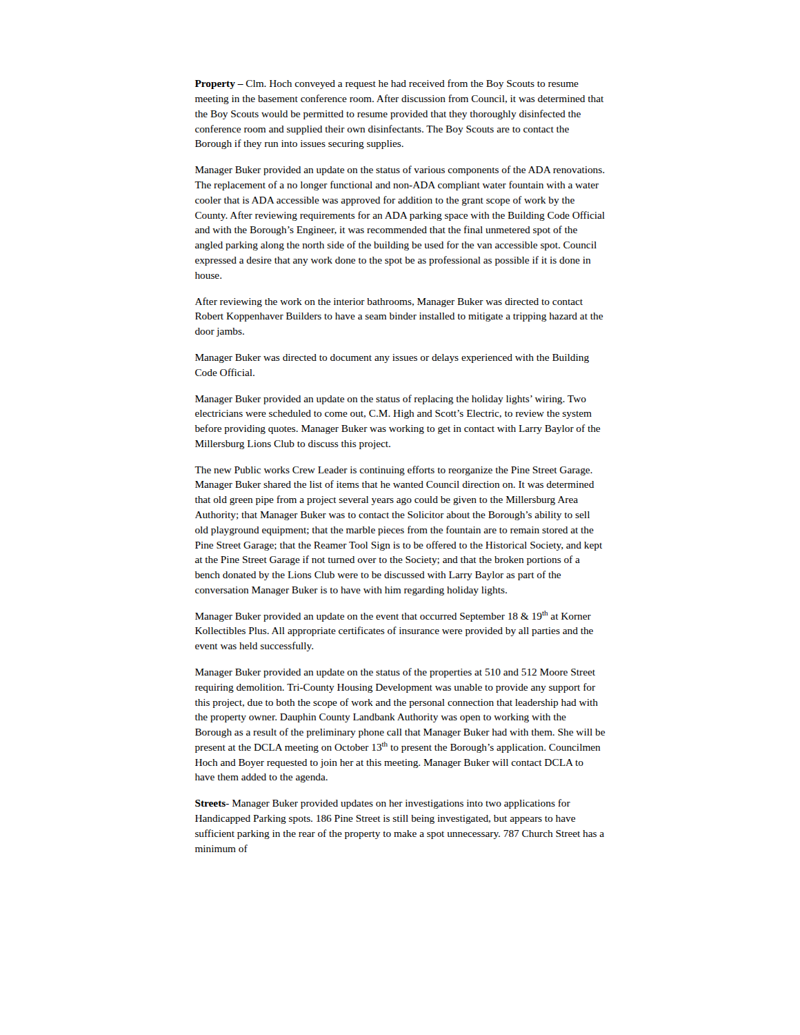Property – Clm. Hoch conveyed a request he had received from the Boy Scouts to resume meeting in the basement conference room. After discussion from Council, it was determined that the Boy Scouts would be permitted to resume provided that they thoroughly disinfected the conference room and supplied their own disinfectants. The Boy Scouts are to contact the Borough if they run into issues securing supplies.
Manager Buker provided an update on the status of various components of the ADA renovations. The replacement of a no longer functional and non-ADA compliant water fountain with a water cooler that is ADA accessible was approved for addition to the grant scope of work by the County. After reviewing requirements for an ADA parking space with the Building Code Official and with the Borough’s Engineer, it was recommended that the final unmetered spot of the angled parking along the north side of the building be used for the van accessible spot. Council expressed a desire that any work done to the spot be as professional as possible if it is done in house.
After reviewing the work on the interior bathrooms, Manager Buker was directed to contact Robert Koppenhaver Builders to have a seam binder installed to mitigate a tripping hazard at the door jambs.
Manager Buker was directed to document any issues or delays experienced with the Building Code Official.
Manager Buker provided an update on the status of replacing the holiday lights’ wiring. Two electricians were scheduled to come out, C.M. High and Scott’s Electric, to review the system before providing quotes. Manager Buker was working to get in contact with Larry Baylor of the Millersburg Lions Club to discuss this project.
The new Public works Crew Leader is continuing efforts to reorganize the Pine Street Garage. Manager Buker shared the list of items that he wanted Council direction on. It was determined that old green pipe from a project several years ago could be given to the Millersburg Area Authority; that Manager Buker was to contact the Solicitor about the Borough’s ability to sell old playground equipment; that the marble pieces from the fountain are to remain stored at the Pine Street Garage; that the Reamer Tool Sign is to be offered to the Historical Society, and kept at the Pine Street Garage if not turned over to the Society; and that the broken portions of a bench donated by the Lions Club were to be discussed with Larry Baylor as part of the conversation Manager Buker is to have with him regarding holiday lights.
Manager Buker provided an update on the event that occurred September 18 & 19th at Korner Kollectibles Plus. All appropriate certificates of insurance were provided by all parties and the event was held successfully.
Manager Buker provided an update on the status of the properties at 510 and 512 Moore Street requiring demolition. Tri-County Housing Development was unable to provide any support for this project, due to both the scope of work and the personal connection that leadership had with the property owner. Dauphin County Landbank Authority was open to working with the Borough as a result of the preliminary phone call that Manager Buker had with them. She will be present at the DCLA meeting on October 13th to present the Borough’s application. Councilmen Hoch and Boyer requested to join her at this meeting. Manager Buker will contact DCLA to have them added to the agenda.
Streets- Manager Buker provided updates on her investigations into two applications for Handicapped Parking spots. 186 Pine Street is still being investigated, but appears to have sufficient parking in the rear of the property to make a spot unnecessary. 787 Church Street has a minimum of